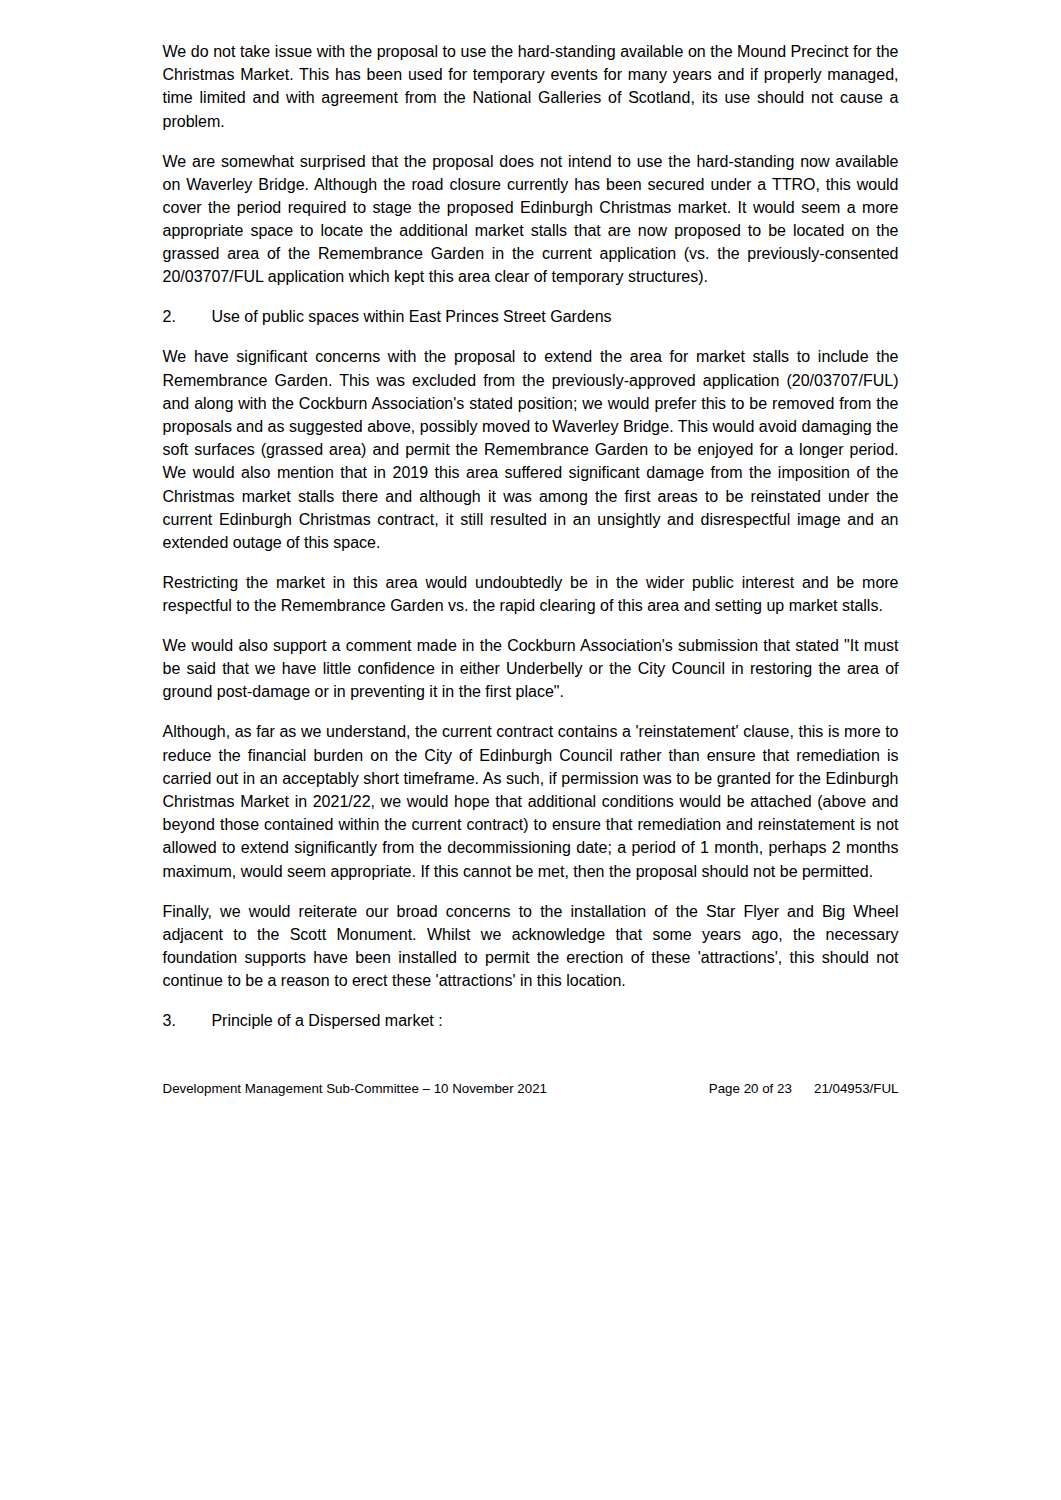We do not take issue with the proposal to use the hard-standing available on the Mound Precinct for the Christmas Market. This has been used for temporary events for many years and if properly managed, time limited and with agreement from the National Galleries of Scotland, its use should not cause a problem.
We are somewhat surprised that the proposal does not intend to use the hard-standing now available on Waverley Bridge. Although the road closure currently has been secured under a TTRO, this would cover the period required to stage the proposed Edinburgh Christmas market. It would seem a more appropriate space to locate the additional market stalls that are now proposed to be located on the grassed area of the Remembrance Garden in the current application (vs. the previously-consented 20/03707/FUL application which kept this area clear of temporary structures).
2. Use of public spaces within East Princes Street Gardens
We have significant concerns with the proposal to extend the area for market stalls to include the Remembrance Garden. This was excluded from the previously-approved application (20/03707/FUL) and along with the Cockburn Association's stated position; we would prefer this to be removed from the proposals and as suggested above, possibly moved to Waverley Bridge. This would avoid damaging the soft surfaces (grassed area) and permit the Remembrance Garden to be enjoyed for a longer period. We would also mention that in 2019 this area suffered significant damage from the imposition of the Christmas market stalls there and although it was among the first areas to be reinstated under the current Edinburgh Christmas contract, it still resulted in an unsightly and disrespectful image and an extended outage of this space.
Restricting the market in this area would undoubtedly be in the wider public interest and be more respectful to the Remembrance Garden vs. the rapid clearing of this area and setting up market stalls.
We would also support a comment made in the Cockburn Association's submission that stated "It must be said that we have little confidence in either Underbelly or the City Council in restoring the area of ground post-damage or in preventing it in the first place".
Although, as far as we understand, the current contract contains a 'reinstatement' clause, this is more to reduce the financial burden on the City of Edinburgh Council rather than ensure that remediation is carried out in an acceptably short timeframe. As such, if permission was to be granted for the Edinburgh Christmas Market in 2021/22, we would hope that additional conditions would be attached (above and beyond those contained within the current contract) to ensure that remediation and reinstatement is not allowed to extend significantly from the decommissioning date; a period of 1 month, perhaps 2 months maximum, would seem appropriate. If this cannot be met, then the proposal should not be permitted.
Finally, we would reiterate our broad concerns to the installation of the Star Flyer and Big Wheel adjacent to the Scott Monument. Whilst we acknowledge that some years ago, the necessary foundation supports have been installed to permit the erection of these 'attractions', this should not continue to be a reason to erect these 'attractions' in this location.
3. Principle of a Dispersed market :
Development Management Sub-Committee – 10 November 2021
Page 20 of 23 21/04953/FUL